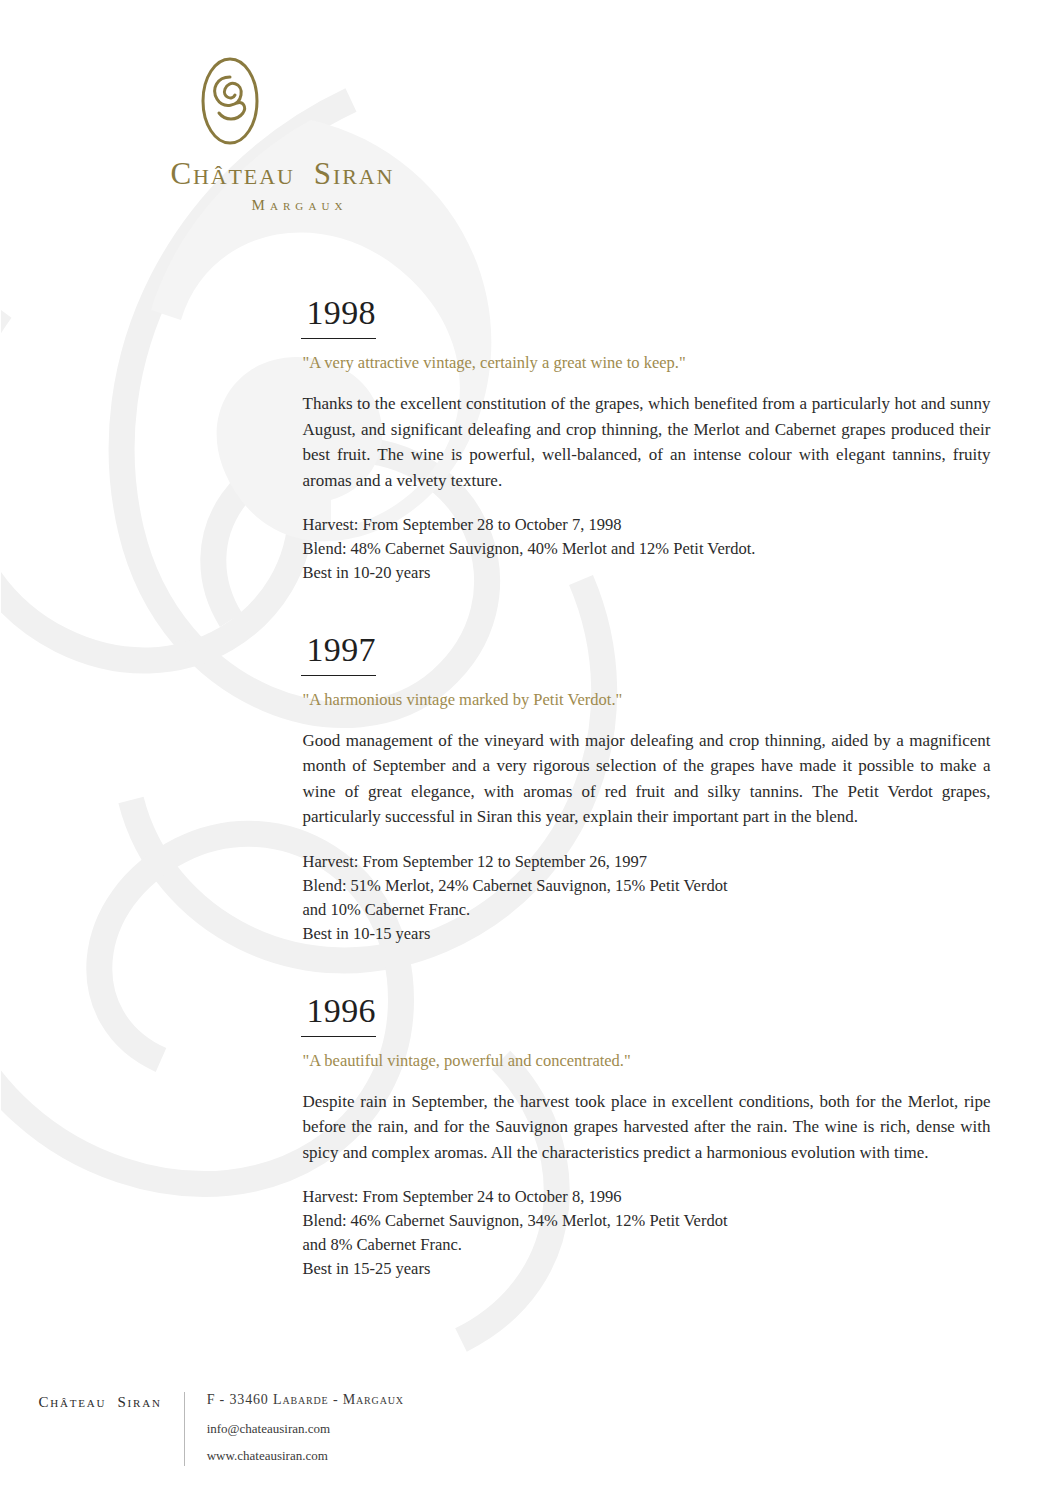Château Siran
Margaux
1998
"A very attractive vintage, certainly a great wine to keep."
Thanks to the excellent constitution of the grapes, which benefited from a particularly hot and sunny August, and significant deleafing and crop thinning, the Merlot and Cabernet grapes produced their best fruit. The wine is powerful, well-balanced, of an intense colour with elegant tannins, fruity aromas and a velvety texture.
Harvest: From September 28 to October 7, 1998
Blend: 48% Cabernet Sauvignon, 40% Merlot and 12% Petit Verdot.
Best in 10-20 years
1997
"A harmonious vintage marked by Petit Verdot."
Good management of the vineyard with major deleafing and crop thinning, aided by a magnificent month of September and a very rigorous selection of the grapes have made it possible to make a wine of great elegance, with aromas of red fruit and silky tannins. The Petit Verdot grapes, particularly successful in Siran this year, explain their important part in the blend.
Harvest: From September 12 to September 26, 1997
Blend: 51% Merlot, 24% Cabernet Sauvignon, 15% Petit Verdot
and 10% Cabernet Franc.
Best in 10-15 years
1996
"A beautiful vintage, powerful and concentrated."
Despite rain in September, the harvest took place in excellent conditions, both for the Merlot, ripe before the rain, and for the Sauvignon grapes harvested after the rain. The wine is rich, dense with spicy and complex aromas. All the characteristics predict a harmonious evolution with time.
Harvest: From September 24 to October 8, 1996
Blend: 46% Cabernet Sauvignon, 34% Merlot, 12% Petit Verdot
and 8% Cabernet Franc.
Best in 15-25 years
Château Siran
F - 33460 Labarde - Margaux
info@chateausiran.com
www.chateausiran.com